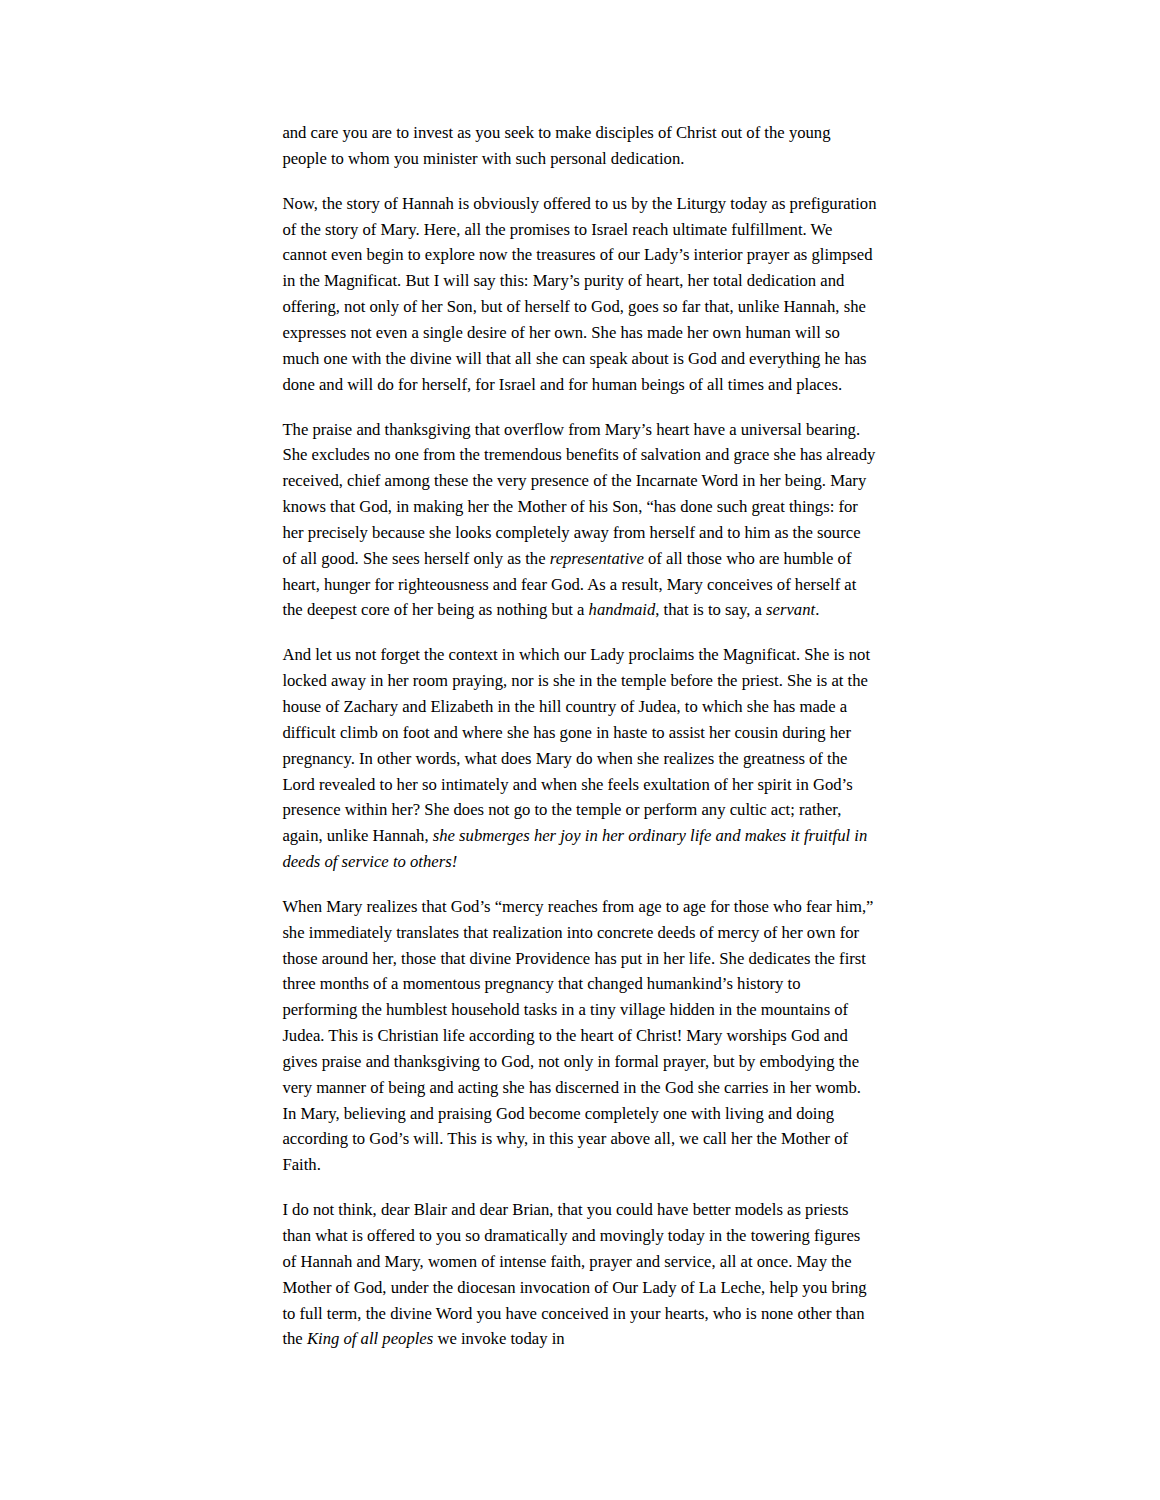and care you are to invest as you seek to make disciples of Christ out of the young people to whom you minister with such personal dedication.
Now, the story of Hannah is obviously offered to us by the Liturgy today as prefiguration of the story of Mary. Here, all the promises to Israel reach ultimate fulfillment. We cannot even begin to explore now the treasures of our Lady’s interior prayer as glimpsed in the Magnificat. But I will say this: Mary’s purity of heart, her total dedication and offering, not only of her Son, but of herself to God, goes so far that, unlike Hannah, she expresses not even a single desire of her own. She has made her own human will so much one with the divine will that all she can speak about is God and everything he has done and will do for herself, for Israel and for human beings of all times and places.
The praise and thanksgiving that overflow from Mary’s heart have a universal bearing. She excludes no one from the tremendous benefits of salvation and grace she has already received, chief among these the very presence of the Incarnate Word in her being. Mary knows that God, in making her the Mother of his Son, “has done such great things: for her precisely because she looks completely away from herself and to him as the source of all good. She sees herself only as the representative of all those who are humble of heart, hunger for righteousness and fear God. As a result, Mary conceives of herself at the deepest core of her being as nothing but a handmaid, that is to say, a servant.
And let us not forget the context in which our Lady proclaims the Magnificat. She is not locked away in her room praying, nor is she in the temple before the priest. She is at the house of Zachary and Elizabeth in the hill country of Judea, to which she has made a difficult climb on foot and where she has gone in haste to assist her cousin during her pregnancy. In other words, what does Mary do when she realizes the greatness of the Lord revealed to her so intimately and when she feels exultation of her spirit in God’s presence within her? She does not go to the temple or perform any cultic act; rather, again, unlike Hannah, she submerges her joy in her ordinary life and makes it fruitful in deeds of service to others!
When Mary realizes that God’s “mercy reaches from age to age for those who fear him,” she immediately translates that realization into concrete deeds of mercy of her own for those around her, those that divine Providence has put in her life. She dedicates the first three months of a momentous pregnancy that changed humankind’s history to performing the humblest household tasks in a tiny village hidden in the mountains of Judea. This is Christian life according to the heart of Christ! Mary worships God and gives praise and thanksgiving to God, not only in formal prayer, but by embodying the very manner of being and acting she has discerned in the God she carries in her womb. In Mary, believing and praising God become completely one with living and doing according to God’s will. This is why, in this year above all, we call her the Mother of Faith.
I do not think, dear Blair and dear Brian, that you could have better models as priests than what is offered to you so dramatically and movingly today in the towering figures of Hannah and Mary, women of intense faith, prayer and service, all at once. May the Mother of God, under the diocesan invocation of Our Lady of La Leche, help you bring to full term, the divine Word you have conceived in your hearts, who is none other than the King of all peoples we invoke today in